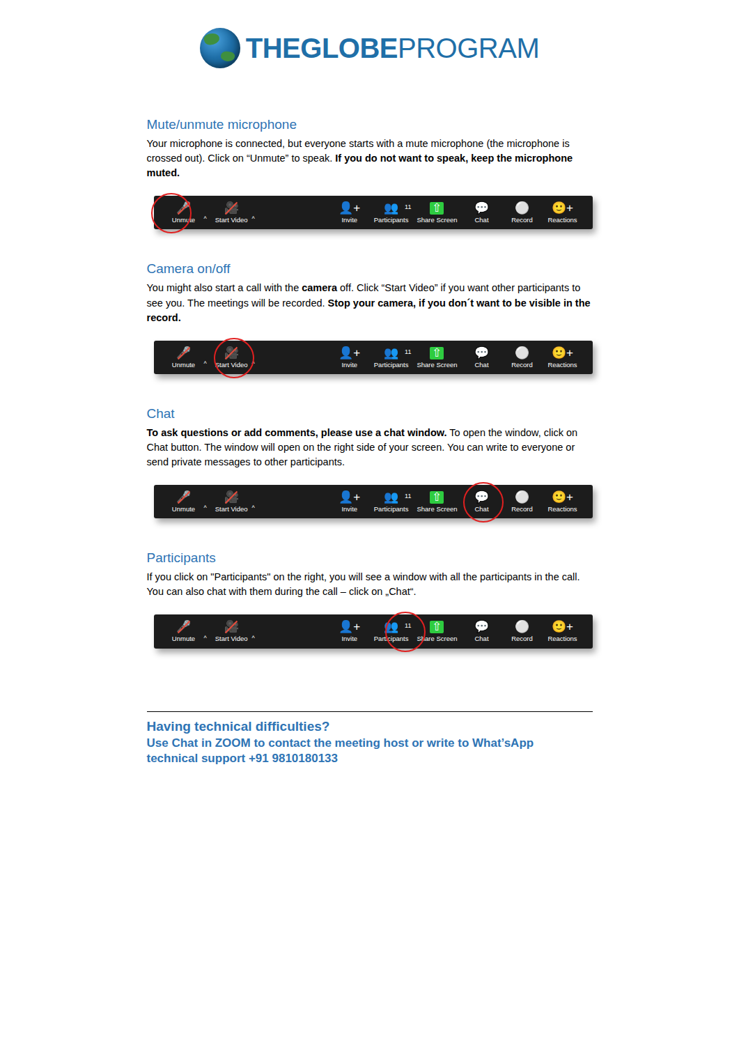THE GLOBE PROGRAM
Mute/unmute microphone
Your microphone is connected, but everyone starts with a mute microphone (the microphone is crossed out). Click on “Unmute” to speak. If you do not want to speak, keep the microphone muted.
🎤Unmute
^
🎥Start Video
^
👤+Invite
👥11 Participants
⇧Share Screen
💬Chat
⚪Record
🙂+Reactions
Camera on/off
You might also start a call with the camera off. Click “Start Video” if you want other participants to see you. The meetings will be recorded. Stop your camera, if you don´t want to be visible in the record.
🎤Unmute
^
🎥Start Video
^
👤+Invite
👥11 Participants
⇧Share Screen
💬Chat
⚪Record
🙂+Reactions
Chat
To ask questions or add comments, please use a chat window. To open the window, click on Chat button. The window will open on the right side of your screen. You can write to everyone or send private messages to other participants.
🎤Unmute
^
🎥Start Video
^
👤+Invite
👥11 Participants
⇧Share Screen
💬Chat
⚪Record
🙂+Reactions
Participants
If you click on "Participants" on the right, you will see a window with all the participants in the call. You can also chat with them during the call – click on „Chat“.
🎤Unmute
^
🎥Start Video
^
👤+Invite
👥11 Participants
⇧Share Screen
💬Chat
⚪Record
🙂+Reactions
Having technical difficulties?
Use Chat in ZOOM to contact the meeting host or write to What’sApp
technical support +91 9810180133